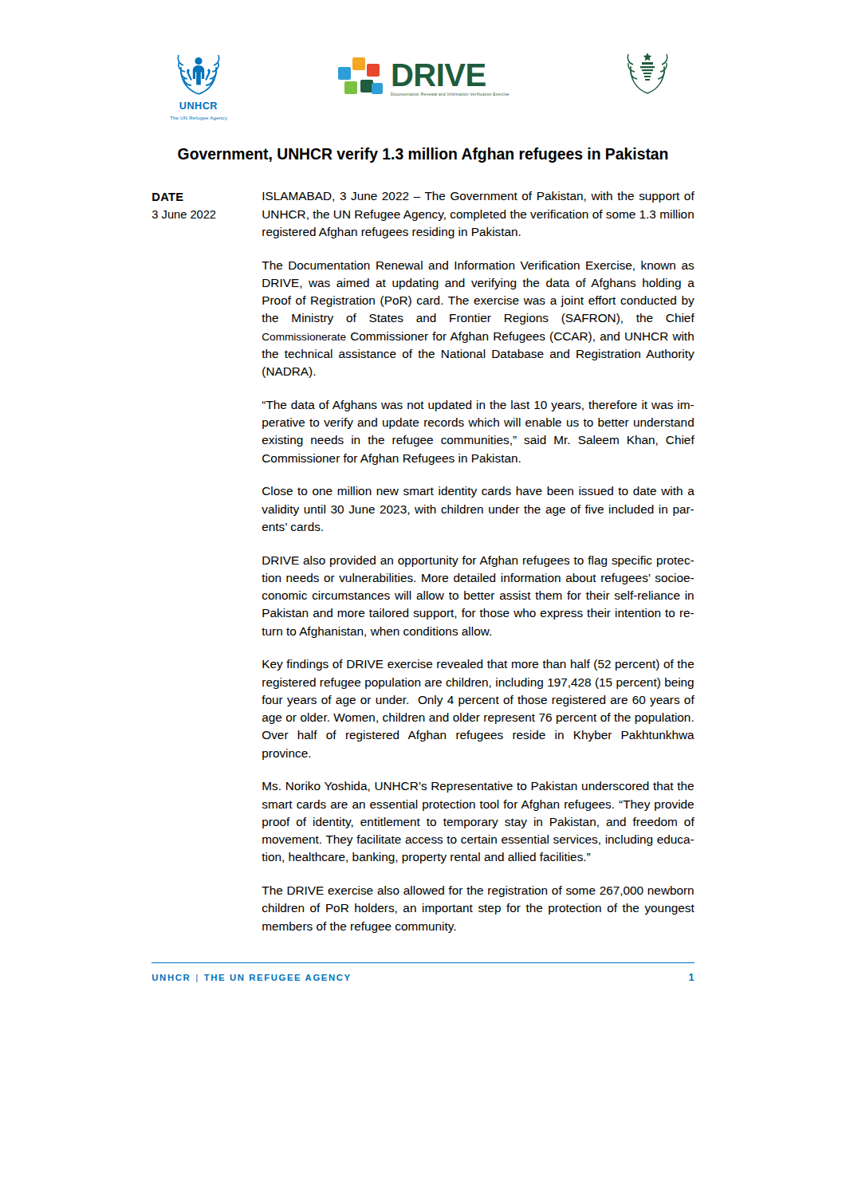UNHCR
The UN Refugee Agency
DRIVE
Documentation Renewal and Information Verification Exercise
Government, UNHCR verify 1.3 million Afghan refugees in Pakistan
DATE
3 June 2022
ISLAMABAD, 3 June 2022 – The Government of Pakistan, with the support of UNHCR, the UN Refugee Agency, completed the verification of some 1.3 million registered Afghan refugees residing in Pakistan.
The Documentation Renewal and Information Verification Exercise, known as DRIVE, was aimed at updating and verifying the data of Afghans holding a Proof of Registration (PoR) card. The exercise was a joint effort conducted by the Ministry of States and Frontier Regions (SAFRON), the Chief Commissionerate Commissioner for Afghan Refugees (CCAR), and UNHCR with the technical assistance of the National Database and Registration Authority (NADRA).
“The data of Afghans was not updated in the last 10 years, therefore it was imperative to verify and update records which will enable us to better understand existing needs in the refugee communities,” said Mr. Saleem Khan, Chief Commissioner for Afghan Refugees in Pakistan.
Close to one million new smart identity cards have been issued to date with a validity until 30 June 2023, with children under the age of five included in parents’ cards.
DRIVE also provided an opportunity for Afghan refugees to flag specific protection needs or vulnerabilities. More detailed information about refugees’ socioeconomic circumstances will allow to better assist them for their self-reliance in Pakistan and more tailored support, for those who express their intention to return to Afghanistan, when conditions allow.
Key findings of DRIVE exercise revealed that more than half (52 percent) of the registered refugee population are children, including 197,428 (15 percent) being four years of age or under. Only 4 percent of those registered are 60 years of age or older. Women, children and older represent 76 percent of the population. Over half of registered Afghan refugees reside in Khyber Pakhtunkhwa province.
Ms. Noriko Yoshida, UNHCR’s Representative to Pakistan underscored that the smart cards are an essential protection tool for Afghan refugees. “They provide proof of identity, entitlement to temporary stay in Pakistan, and freedom of movement. They facilitate access to certain essential services, including education, healthcare, banking, property rental and allied facilities.”
The DRIVE exercise also allowed for the registration of some 267,000 newborn children of PoR holders, an important step for the protection of the youngest members of the refugee community.
UNHCR | THE UN REFUGEE AGENCY
1